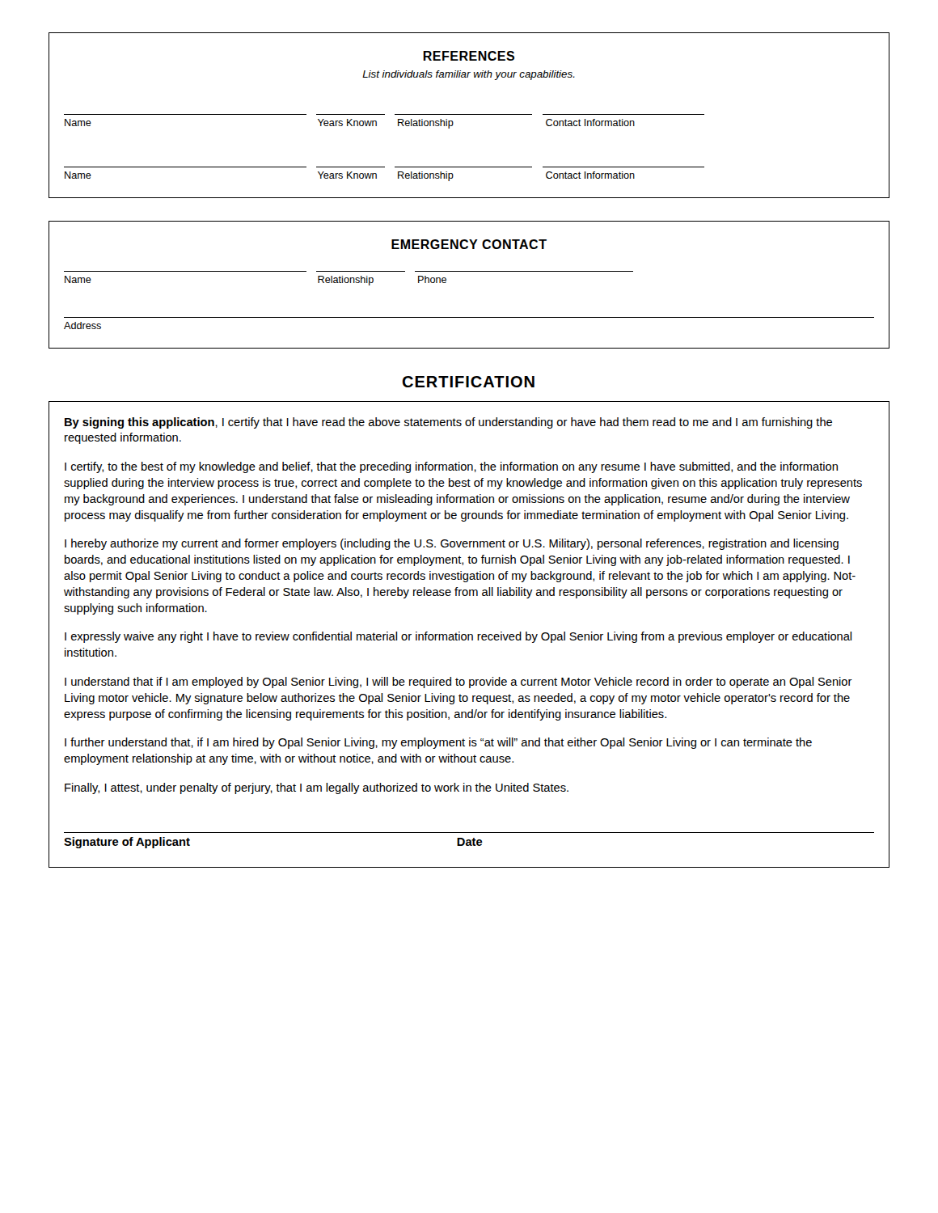REFERENCES
List individuals familiar with your capabilities.
Name Years Known Relationship Contact Information
Name Years Known Relationship Contact Information
EMERGENCY CONTACT
Name Relationship Phone
Address
CERTIFICATION
By signing this application, I certify that I have read the above statements of understanding or have had them read to me and I am furnishing the requested information.
I certify, to the best of my knowledge and belief, that the preceding information, the information on any resume I have submitted, and the information supplied during the interview process is true, correct and complete to the best of my knowledge and information given on this application truly represents my background and experiences. I understand that false or misleading information or omissions on the application, resume and/or during the interview process may disqualify me from further consideration for employment or be grounds for immediate termination of employment with Opal Senior Living.
I hereby authorize my current and former employers (including the U.S. Government or U.S. Military), personal references, registration and licensing boards, and educational institutions listed on my application for employment, to furnish Opal Senior Living with any job-related information requested. I also permit Opal Senior Living to conduct a police and courts records investigation of my background, if relevant to the job for which I am applying. Not-withstanding any provisions of Federal or State law. Also, I hereby release from all liability and responsibility all persons or corporations requesting or supplying such information.
I expressly waive any right I have to review confidential material or information received by Opal Senior Living from a previous employer or educational institution.
I understand that if I am employed by Opal Senior Living, I will be required to provide a current Motor Vehicle record in order to operate an Opal Senior Living motor vehicle. My signature below authorizes the Opal Senior Living to request, as needed, a copy of my motor vehicle operator's record for the express purpose of confirming the licensing requirements for this position, and/or for identifying insurance liabilities.
I further understand that, if I am hired by Opal Senior Living, my employment is “at will” and that either Opal Senior Living or I can terminate the employment relationship at any time, with or without notice, and with or without cause.
Finally, I attest, under penalty of perjury, that I am legally authorized to work in the United States.
Signature of Applicant Date